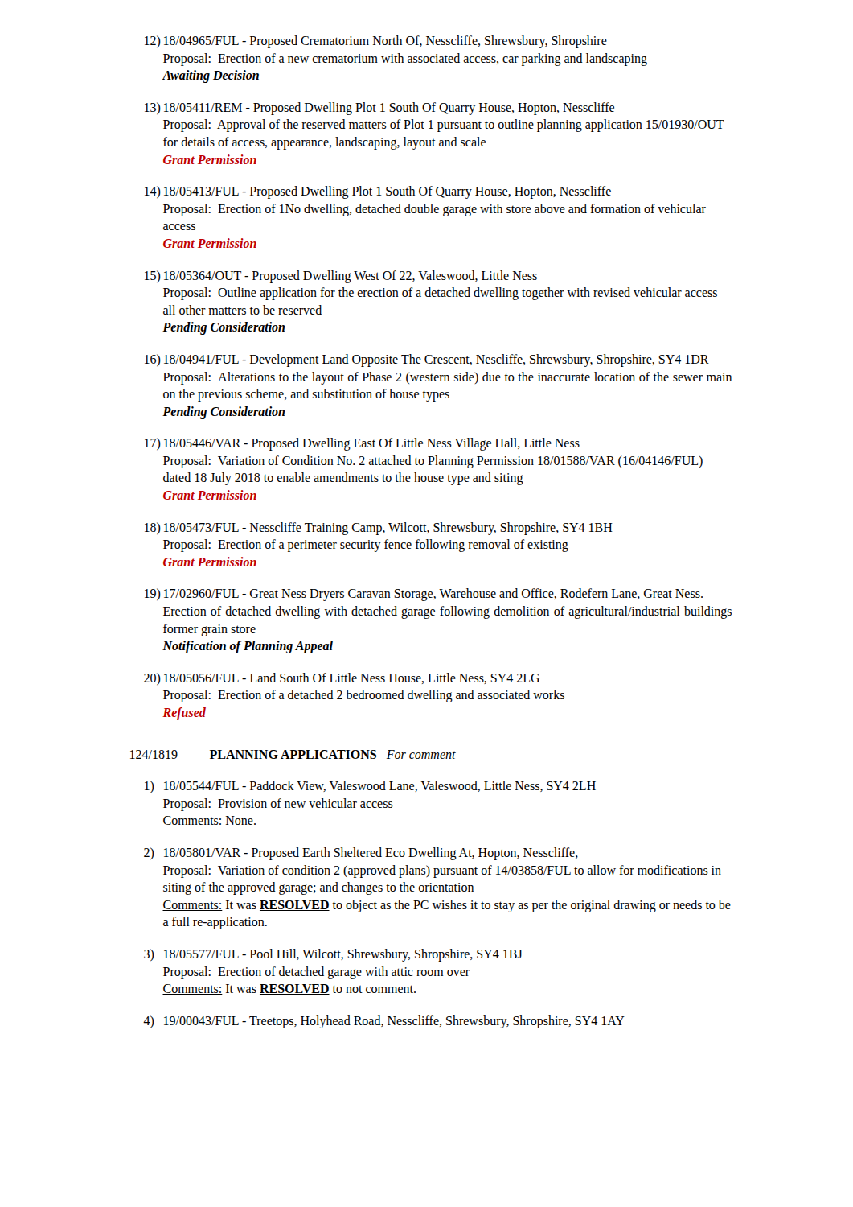12)
18/04965/FUL - Proposed Crematorium North Of, Nesscliffe, Shrewsbury, Shropshire
Proposal: Erection of a new crematorium with associated access, car parking and landscaping
Awaiting Decision
13)
18/05411/REM - Proposed Dwelling Plot 1 South Of Quarry House, Hopton, Nesscliffe
Proposal: Approval of the reserved matters of Plot 1 pursuant to outline planning application 15/01930/OUT for details of access, appearance, landscaping, layout and scale
Grant Permission
14)
18/05413/FUL - Proposed Dwelling Plot 1 South Of Quarry House, Hopton, Nesscliffe
Proposal: Erection of 1No dwelling, detached double garage with store above and formation of vehicular access
Grant Permission
15)
18/05364/OUT - Proposed Dwelling West Of 22, Valeswood, Little Ness
Proposal: Outline application for the erection of a detached dwelling together with revised vehicular access all other matters to be reserved
Pending Consideration
16)
18/04941/FUL - Development Land Opposite The Crescent, Nescliffe, Shrewsbury, Shropshire, SY4 1DR
Proposal: Alterations to the layout of Phase 2 (western side) due to the inaccurate location of the sewer main on the previous scheme, and substitution of house types
Pending Consideration
17)
18/05446/VAR - Proposed Dwelling East Of Little Ness Village Hall, Little Ness
Proposal: Variation of Condition No. 2 attached to Planning Permission 18/01588/VAR (16/04146/FUL) dated 18 July 2018 to enable amendments to the house type and siting
Grant Permission
18)
18/05473/FUL - Nesscliffe Training Camp, Wilcott, Shrewsbury, Shropshire, SY4 1BH
Proposal: Erection of a perimeter security fence following removal of existing
Grant Permission
19)
17/02960/FUL - Great Ness Dryers Caravan Storage, Warehouse and Office, Rodefern Lane, Great Ness.
Erection of detached dwelling with detached garage following demolition of agricultural/industrial buildings former grain store
Notification of Planning Appeal
20)
18/05056/FUL - Land South Of Little Ness House, Little Ness, SY4 2LG
Proposal: Erection of a detached 2 bedroomed dwelling and associated works
Refused
124/1819
PLANNING APPLICATIONS– For comment
1)
18/05544/FUL - Paddock View, Valeswood Lane, Valeswood, Little Ness, SY4 2LH
Proposal: Provision of new vehicular access
Comments: None.
2)
18/05801/VAR - Proposed Earth Sheltered Eco Dwelling At, Hopton, Nesscliffe,
Proposal: Variation of condition 2 (approved plans) pursuant of 14/03858/FUL to allow for modifications in siting of the approved garage; and changes to the orientation
Comments: It was RESOLVED to object as the PC wishes it to stay as per the original drawing or needs to be a full re-application.
3)
18/05577/FUL - Pool Hill, Wilcott, Shrewsbury, Shropshire, SY4 1BJ
Proposal: Erection of detached garage with attic room over
Comments: It was RESOLVED to not comment.
4)
19/00043/FUL - Treetops, Holyhead Road, Nesscliffe, Shrewsbury, Shropshire, SY4 1AY